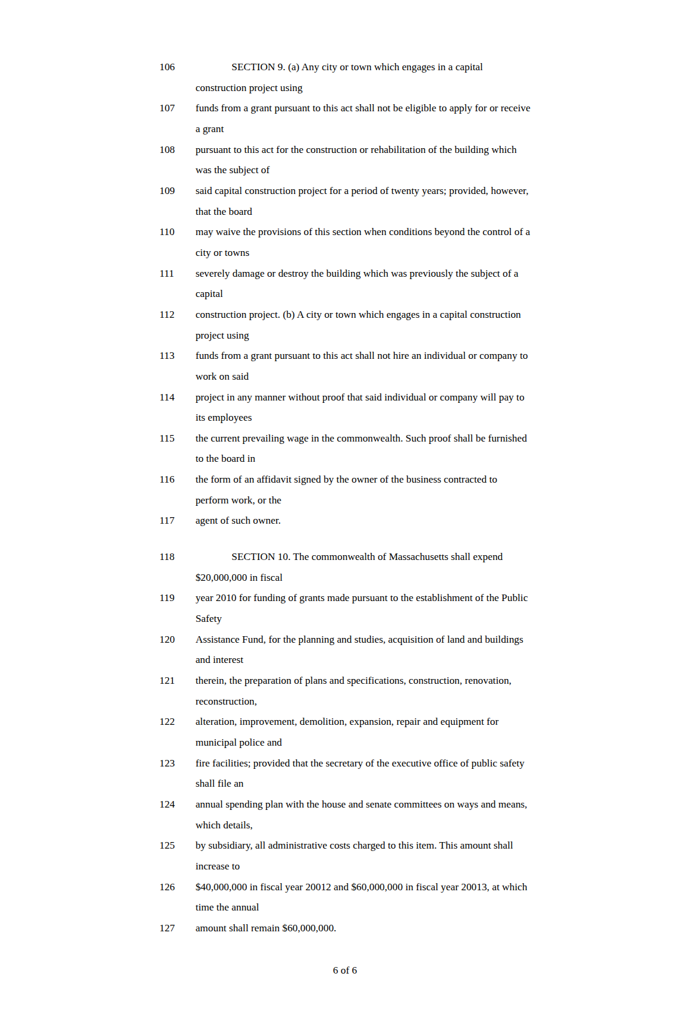106
SECTION 9. (a) Any city or town which engages in a capital construction project using
107
funds from a grant pursuant to this act shall not be eligible to apply for or receive a grant
108
pursuant to this act for the construction or rehabilitation of the building which was the subject of
109
said capital construction project for a period of twenty years; provided, however, that the board
110
may waive the provisions of this section when conditions beyond the control of a city or towns
111
severely damage or destroy the building which was previously the subject of a capital
112
construction project. (b) A city or town which engages in a capital construction project using
113
funds from a grant pursuant to this act shall not hire an individual or company to work on said
114
project in any manner without proof that said individual or company will pay to its employees
115
the current prevailing wage in the commonwealth. Such proof shall be furnished to the board in
116
the form of an affidavit signed by the owner of the business contracted to perform work, or the
117
agent of such owner.
118
SECTION 10. The commonwealth of Massachusetts shall expend $20,000,000 in fiscal
119
year 2010 for funding of grants made pursuant to the establishment of the Public Safety
120
Assistance Fund, for the planning and studies, acquisition of land and buildings and interest
121
therein, the preparation of plans and specifications, construction, renovation, reconstruction,
122
alteration, improvement, demolition, expansion, repair and equipment for municipal police and
123
fire facilities; provided that the secretary of the executive office of public safety shall file an
124
annual spending plan with the house and senate committees on ways and means, which details,
125
by subsidiary, all administrative costs charged to this item. This amount shall increase to
126
$40,000,000 in fiscal year 20012 and $60,000,000 in fiscal year 20013, at which time the annual
127
amount shall remain $60,000,000.
6 of 6